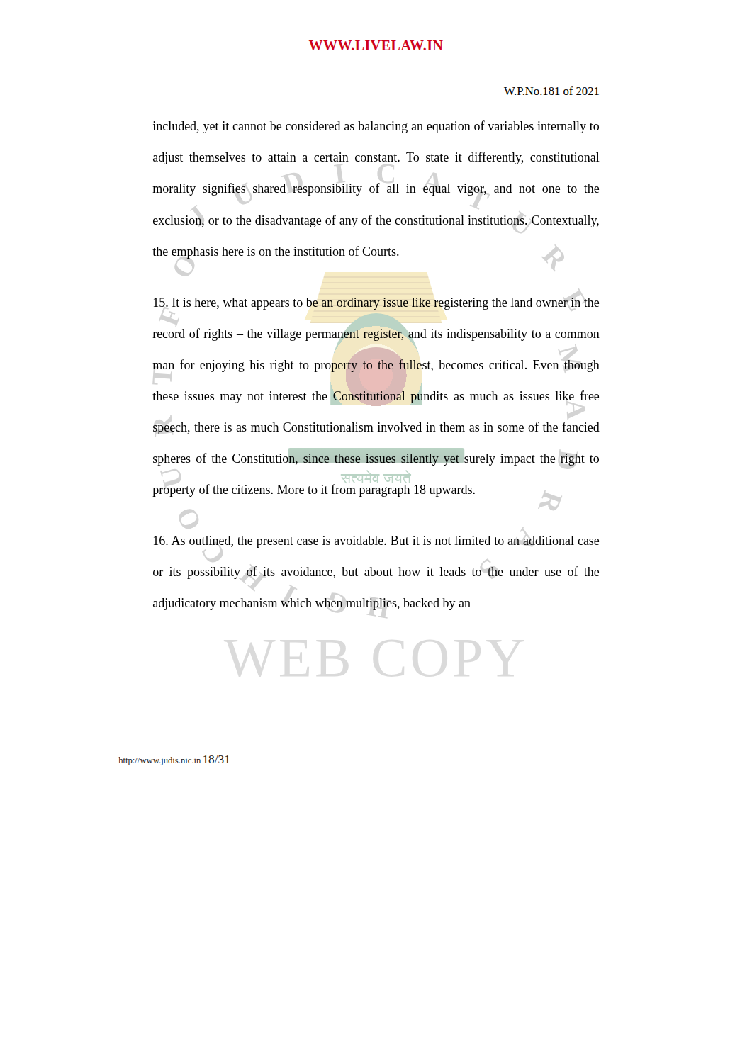WWW.LIVELAW.IN
W.P.No.181 of 2021
J U D I C A T U R E O F T R U O C M A D R A S H I G H
सत्यमेव जयते
WEB COPY
included, yet it cannot be considered as balancing an equation of variables internally to adjust themselves to attain a certain constant. To state it differently, constitutional morality signifies shared responsibility of all in equal vigor, and not one to the exclusion, or to the disadvantage of any of the constitutional institutions. Contextually, the emphasis here is on the institution of Courts.
15. It is here, what appears to be an ordinary issue like registering the land owner in the record of rights – the village permanent register, and its indispensability to a common man for enjoying his right to property to the fullest, becomes critical. Even though these issues may not interest the Constitutional pundits as much as issues like free speech, there is as much Constitutionalism involved in them as in some of the fancied spheres of the Constitution, since these issues silently yet surely impact the right to property of the citizens. More to it from paragraph 18 upwards.
16. As outlined, the present case is avoidable. But it is not limited to an additional case or its possibility of its avoidance, but about how it leads to the under use of the adjudicatory mechanism which when multiplies, backed by an
http://www.judis.nic.in 18/31